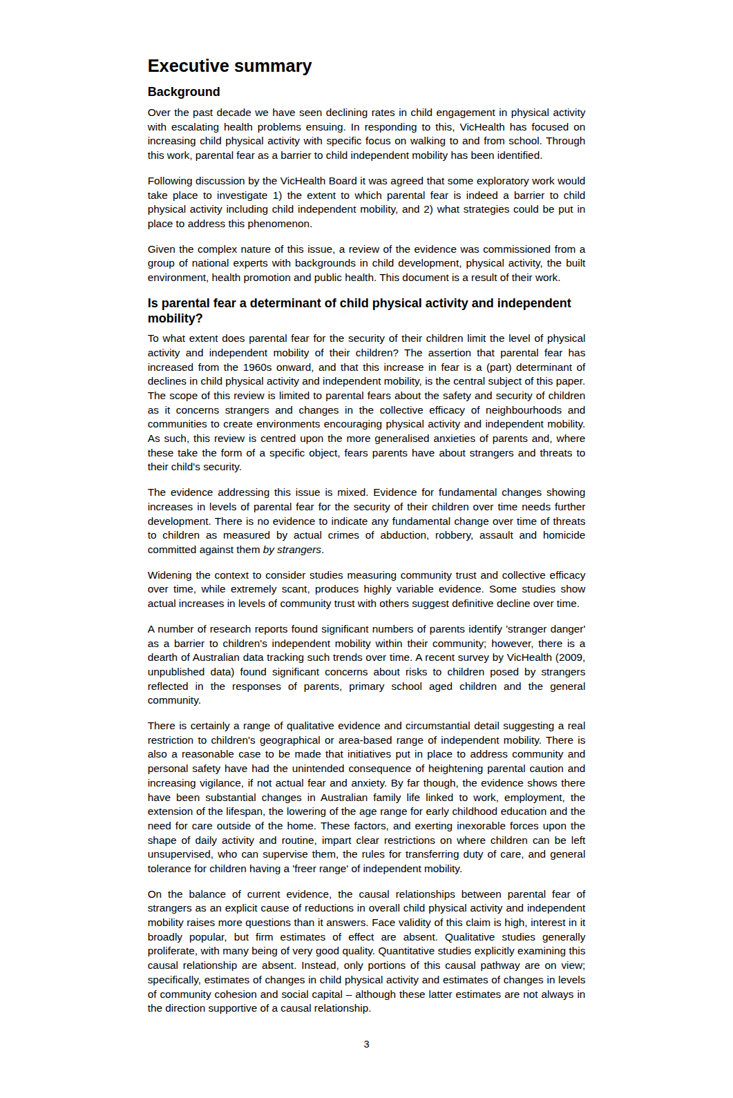Executive summary
Background
Over the past decade we have seen declining rates in child engagement in physical activity with escalating health problems ensuing. In responding to this, VicHealth has focused on increasing child physical activity with specific focus on walking to and from school. Through this work, parental fear as a barrier to child independent mobility has been identified.
Following discussion by the VicHealth Board it was agreed that some exploratory work would take place to investigate 1) the extent to which parental fear is indeed a barrier to child physical activity including child independent mobility, and 2) what strategies could be put in place to address this phenomenon.
Given the complex nature of this issue, a review of the evidence was commissioned from a group of national experts with backgrounds in child development, physical activity, the built environment, health promotion and public health. This document is a result of their work.
Is parental fear a determinant of child physical activity and independent mobility?
To what extent does parental fear for the security of their children limit the level of physical activity and independent mobility of their children? The assertion that parental fear has increased from the 1960s onward, and that this increase in fear is a (part) determinant of declines in child physical activity and independent mobility, is the central subject of this paper. The scope of this review is limited to parental fears about the safety and security of children as it concerns strangers and changes in the collective efficacy of neighbourhoods and communities to create environments encouraging physical activity and independent mobility. As such, this review is centred upon the more generalised anxieties of parents and, where these take the form of a specific object, fears parents have about strangers and threats to their child's security.
The evidence addressing this issue is mixed. Evidence for fundamental changes showing increases in levels of parental fear for the security of their children over time needs further development. There is no evidence to indicate any fundamental change over time of threats to children as measured by actual crimes of abduction, robbery, assault and homicide committed against them by strangers.
Widening the context to consider studies measuring community trust and collective efficacy over time, while extremely scant, produces highly variable evidence. Some studies show actual increases in levels of community trust with others suggest definitive decline over time.
A number of research reports found significant numbers of parents identify 'stranger danger' as a barrier to children's independent mobility within their community; however, there is a dearth of Australian data tracking such trends over time. A recent survey by VicHealth (2009, unpublished data) found significant concerns about risks to children posed by strangers reflected in the responses of parents, primary school aged children and the general community.
There is certainly a range of qualitative evidence and circumstantial detail suggesting a real restriction to children's geographical or area-based range of independent mobility. There is also a reasonable case to be made that initiatives put in place to address community and personal safety have had the unintended consequence of heightening parental caution and increasing vigilance, if not actual fear and anxiety. By far though, the evidence shows there have been substantial changes in Australian family life linked to work, employment, the extension of the lifespan, the lowering of the age range for early childhood education and the need for care outside of the home. These factors, and exerting inexorable forces upon the shape of daily activity and routine, impart clear restrictions on where children can be left unsupervised, who can supervise them, the rules for transferring duty of care, and general tolerance for children having a 'freer range' of independent mobility.
On the balance of current evidence, the causal relationships between parental fear of strangers as an explicit cause of reductions in overall child physical activity and independent mobility raises more questions than it answers. Face validity of this claim is high, interest in it broadly popular, but firm estimates of effect are absent. Qualitative studies generally proliferate, with many being of very good quality. Quantitative studies explicitly examining this causal relationship are absent. Instead, only portions of this causal pathway are on view; specifically, estimates of changes in child physical activity and estimates of changes in levels of community cohesion and social capital – although these latter estimates are not always in the direction supportive of a causal relationship.
3